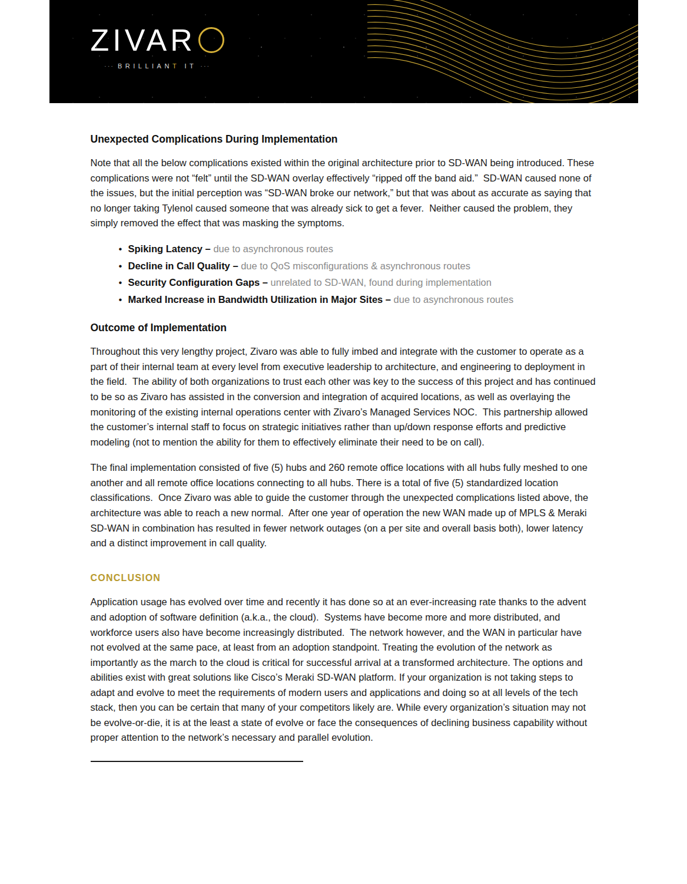ZIVAR
BRILLIANT IT
Unexpected Complications During Implementation
Note that all the below complications existed within the original architecture prior to SD-WAN being introduced. These complications were not “felt” until the SD-WAN overlay effectively “ripped off the band aid.” SD-WAN caused none of the issues, but the initial perception was “SD-WAN broke our network,” but that was about as accurate as saying that no longer taking Tylenol caused someone that was already sick to get a fever. Neither caused the problem, they simply removed the effect that was masking the symptoms.
Spiking Latency – due to asynchronous routes
Decline in Call Quality – due to QoS misconfigurations & asynchronous routes
Security Configuration Gaps – unrelated to SD-WAN, found during implementation
Marked Increase in Bandwidth Utilization in Major Sites – due to asynchronous routes
Outcome of Implementation
Throughout this very lengthy project, Zivaro was able to fully imbed and integrate with the customer to operate as a part of their internal team at every level from executive leadership to architecture, and engineering to deployment in the field. The ability of both organizations to trust each other was key to the success of this project and has continued to be so as Zivaro has assisted in the conversion and integration of acquired locations, as well as overlaying the monitoring of the existing internal operations center with Zivaro’s Managed Services NOC. This partnership allowed the customer’s internal staff to focus on strategic initiatives rather than up/down response efforts and predictive modeling (not to mention the ability for them to effectively eliminate their need to be on call).
The final implementation consisted of five (5) hubs and 260 remote office locations with all hubs fully meshed to one another and all remote office locations connecting to all hubs. There is a total of five (5) standardized location classifications. Once Zivaro was able to guide the customer through the unexpected complications listed above, the architecture was able to reach a new normal. After one year of operation the new WAN made up of MPLS & Meraki SD-WAN in combination has resulted in fewer network outages (on a per site and overall basis both), lower latency and a distinct improvement in call quality.
CONCLUSION
Application usage has evolved over time and recently it has done so at an ever-increasing rate thanks to the advent and adoption of software definition (a.k.a., the cloud). Systems have become more and more distributed, and workforce users also have become increasingly distributed. The network however, and the WAN in particular have not evolved at the same pace, at least from an adoption standpoint. Treating the evolution of the network as importantly as the march to the cloud is critical for successful arrival at a transformed architecture. The options and abilities exist with great solutions like Cisco’s Meraki SD-WAN platform. If your organization is not taking steps to adapt and evolve to meet the requirements of modern users and applications and doing so at all levels of the tech stack, then you can be certain that many of your competitors likely are. While every organization’s situation may not be evolve-or-die, it is at the least a state of evolve or face the consequences of declining business capability without proper attention to the network’s necessary and parallel evolution.